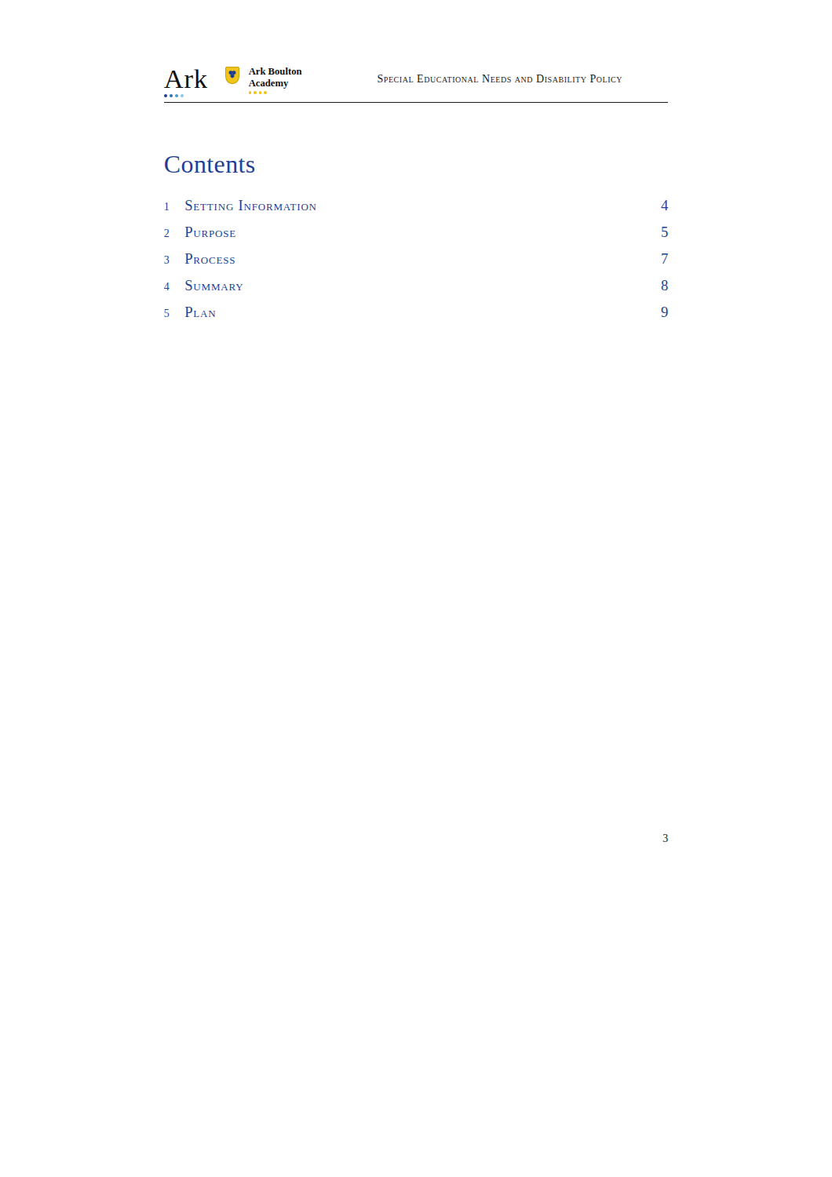Ark
Ark Boulton
Academy
Special Educational Needs and Disability Policy
Contents
Setting Information 4
Purpose 5
Process 7
Summary 8
Plan 9
3